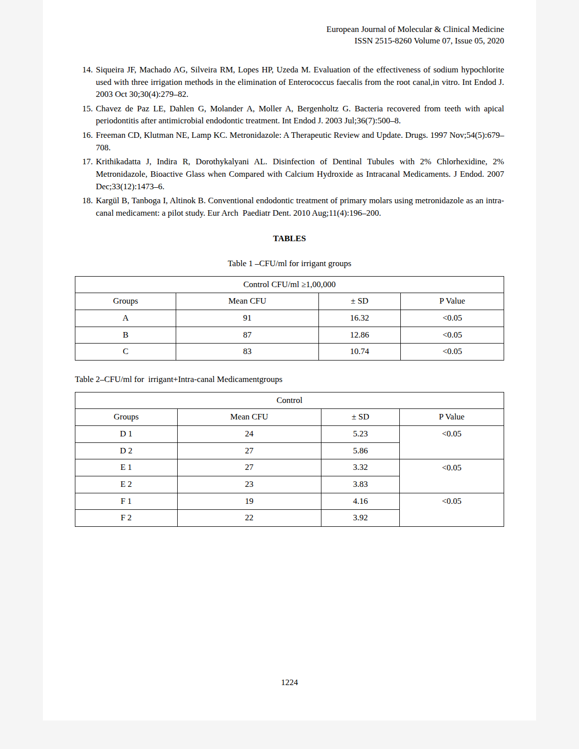European Journal of Molecular & Clinical Medicine
ISSN 2515-8260 Volume 07, Issue 05, 2020
Siqueira JF, Machado AG, Silveira RM, Lopes HP, Uzeda M. Evaluation of the effectiveness of sodium hypochlorite used with three irrigation methods in the elimination of Enterococcus faecalis from the root canal,in vitro. Int Endod J. 2003 Oct 30;30(4):279–82.
Chavez de Paz LE, Dahlen G, Molander A, Moller A, Bergenholtz G. Bacteria recovered from teeth with apical periodontitis after antimicrobial endodontic treatment. Int Endod J. 2003 Jul;36(7):500–8.
Freeman CD, Klutman NE, Lamp KC. Metronidazole: A Therapeutic Review and Update. Drugs. 1997 Nov;54(5):679–708.
Krithikadatta J, Indira R, Dorothykalyani AL. Disinfection of Dentinal Tubules with 2% Chlorhexidine, 2% Metronidazole, Bioactive Glass when Compared with Calcium Hydroxide as Intracanal Medicaments. J Endod. 2007 Dec;33(12):1473–6.
Kargül B, Tanboga I, Altinok B. Conventional endodontic treatment of primary molars using metronidazole as an intra-canal medicament: a pilot study. Eur Arch Paediatr Dent. 2010 Aug;11(4):196–200.
TABLES
Table 1 –CFU/ml for irrigant groups
| Control CFU/ml ≥1,00,000 |
| Groups | Mean CFU | ± SD | P Value |
| A | 91 | 16.32 | <0.05 |
| B | 87 | 12.86 | <0.05 |
| C | 83 | 10.74 | <0.05 |
Table 2–CFU/ml for irrigant+Intra-canal Medicamentgroups
| Control |
| Groups | Mean CFU | ± SD | P Value |
| D 1 | 24 | 5.23 | <0.05 |
| D 2 | 27 | 5.86 | |
| E 1 | 27 | 3.32 | <0.05 |
| E 2 | 23 | 3.83 | |
| F 1 | 19 | 4.16 | <0.05 |
| F 2 | 22 | 3.92 | |
1224